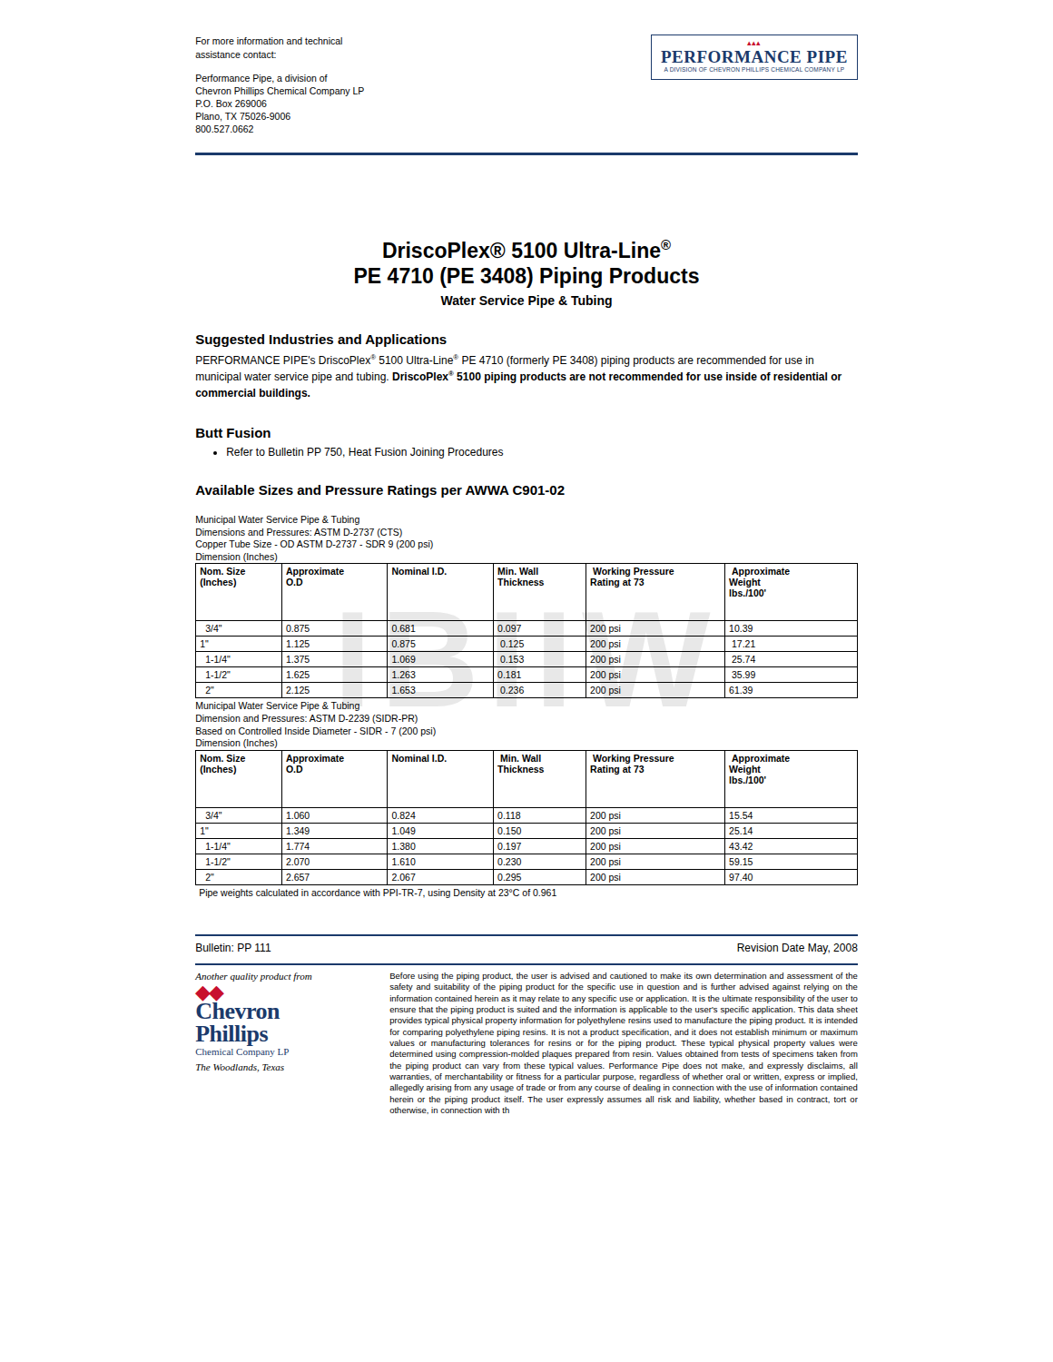IBIIW
For more information and technical
assistance contact:
Performance Pipe, a division of
Chevron Phillips Chemical Company LP
P.O. Box 269006
Plano, TX 75026-9006
800.527.0662
▴▴▴
PERFORMANCE PIPE
A DIVISION OF CHEVRON PHILLIPS CHEMICAL COMPANY LP
DriscoPlex® 5100 Ultra-Line®
PE 4710 (PE 3408) Piping Products
Water Service Pipe & Tubing
Suggested Industries and Applications
PERFORMANCE PIPE's DriscoPlex® 5100 Ultra-Line® PE 4710 (formerly PE 3408) piping products are recommended for use in municipal water service pipe and tubing. DriscoPlex® 5100 piping products are not recommended for use inside of residential or commercial buildings.
Butt Fusion
Refer to Bulletin PP 750, Heat Fusion Joining Procedures
Available Sizes and Pressure Ratings per AWWA C901-02
Municipal Water Service Pipe & Tubing
Dimensions and Pressures: ASTM D-2737 (CTS)
Copper Tube Size - OD ASTM D-2737 - SDR 9 (200 psi)
Dimension (Inches)
| Nom. Size (Inches) | Approximate O.D | Nominal I.D. | Min. Wall Thickness | Working Pressure Rating at 73 | Approximate Weight lbs./100' |
| --- | --- | --- | --- | --- | --- |
| 3/4" | 0.875 | 0.681 | 0.097 | 200 psi | 10.39 |
| 1" | 1.125 | 0.875 | 0.125 | 200 psi | 17.21 |
| 1-1/4" | 1.375 | 1.069 | 0.153 | 200 psi | 25.74 |
| 1-1/2" | 1.625 | 1.263 | 0.181 | 200 psi | 35.99 |
| 2" | 2.125 | 1.653 | 0.236 | 200 psi | 61.39 |
Municipal Water Service Pipe & Tubing
Dimension and Pressures: ASTM D-2239 (SIDR-PR)
Based on Controlled Inside Diameter - SIDR - 7 (200 psi)
Dimension (Inches)
| Nom. Size (Inches) | Approximate O.D | Nominal I.D. | Min. Wall Thickness | Working Pressure Rating at 73 | Approximate Weight lbs./100' |
| --- | --- | --- | --- | --- | --- |
| 3/4" | 1.060 | 0.824 | 0.118 | 200 psi | 15.54 |
| 1" | 1.349 | 1.049 | 0.150 | 200 psi | 25.14 |
| 1-1/4" | 1.774 | 1.380 | 0.197 | 200 psi | 43.42 |
| 1-1/2" | 2.070 | 1.610 | 0.230 | 200 psi | 59.15 |
| 2" | 2.657 | 2.067 | 0.295 | 200 psi | 97.40 |
Pipe weights calculated in accordance with PPI-TR-7, using Density at 23°C of 0.961
Bulletin: PP 111 Revision Date May, 2008
Another quality product from
◆◆
Chevron
Phillips
Chemical Company LP
The Woodlands, Texas
Before using the piping product, the user is advised and cautioned to make its own determination and assessment of the safety and suitability of the piping product for the specific use in question and is further advised against relying on the information contained herein as it may relate to any specific use or application. It is the ultimate responsibility of the user to ensure that the piping product is suited and the information is applicable to the user's specific application. This data sheet provides typical physical property information for polyethylene resins used to manufacture the piping product. It is intended for comparing polyethylene piping resins. It is not a product specification, and it does not establish minimum or maximum values or manufacturing tolerances for resins or for the piping product. These typical physical property values were determined using compression-molded plaques prepared from resin. Values obtained from tests of specimens taken from the piping product can vary from these typical values. Performance Pipe does not make, and expressly disclaims, all warranties, of merchantability or fitness for a particular purpose, regardless of whether oral or written, express or implied, allegedly arising from any usage of trade or from any course of dealing in connection with the use of information contained herein or the piping product itself. The user expressly assumes all risk and liability, whether based in contract, tort or otherwise, in connection with th